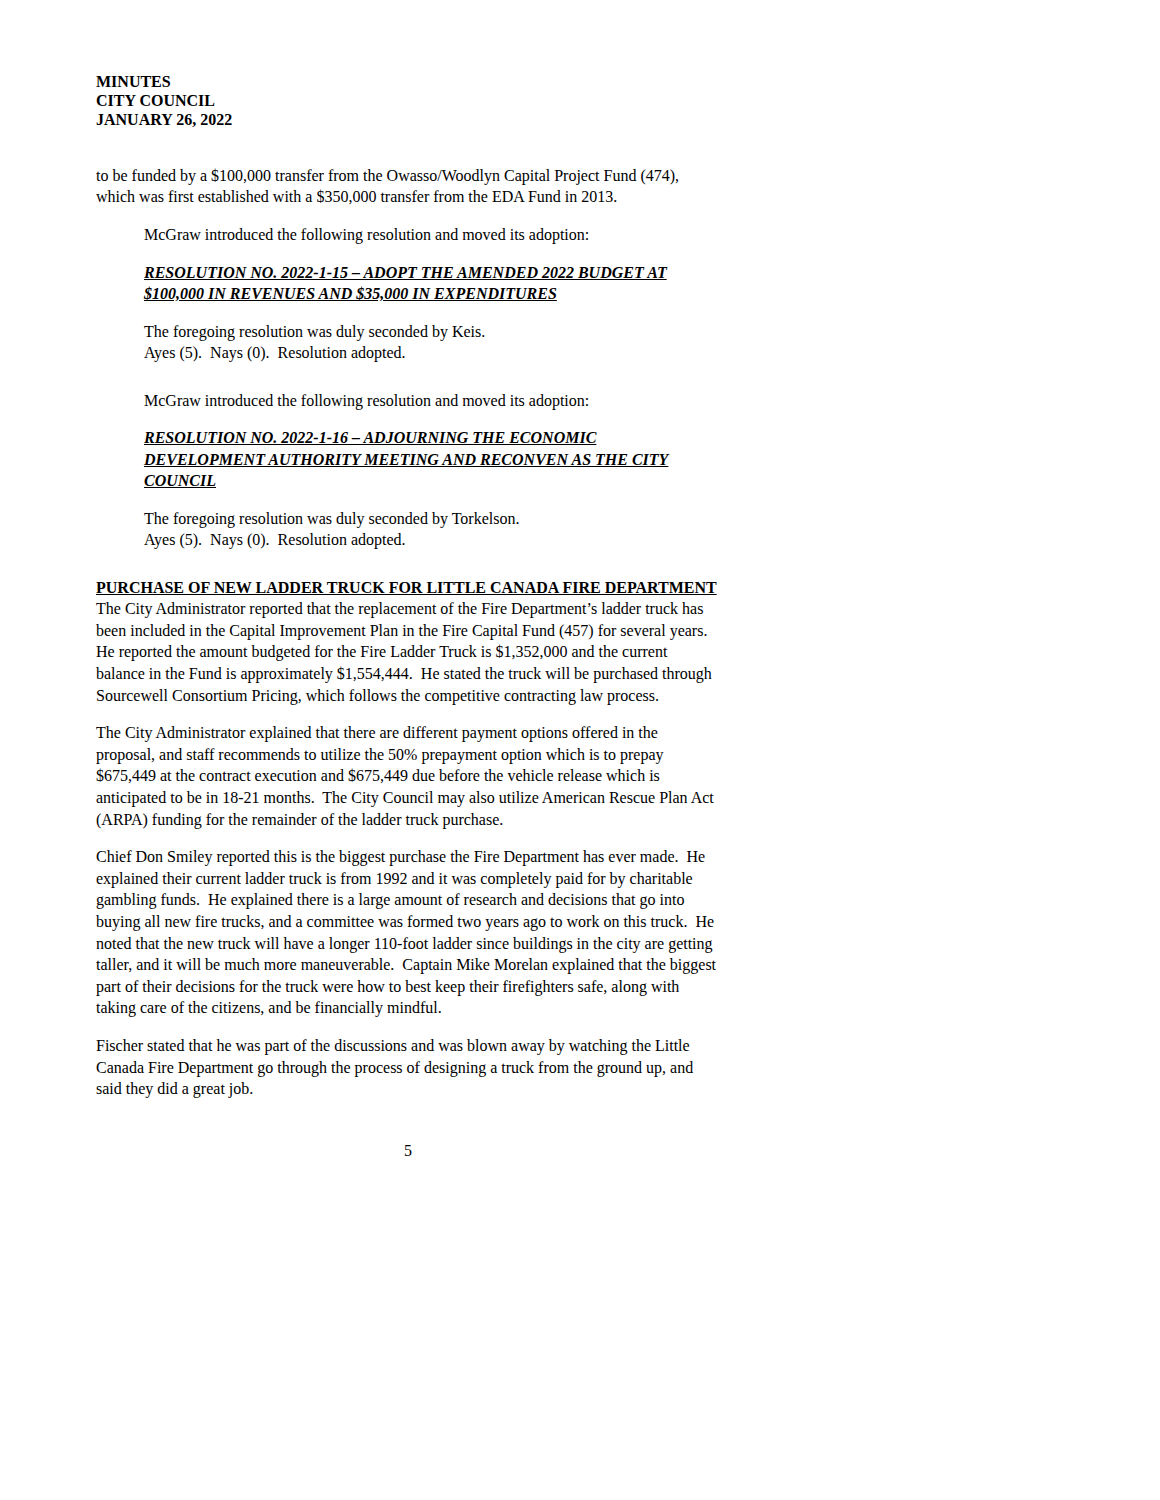MINUTES
CITY COUNCIL
JANUARY 26, 2022
to be funded by a $100,000 transfer from the Owasso/Woodlyn Capital Project Fund (474), which was first established with a $350,000 transfer from the EDA Fund in 2013.
McGraw introduced the following resolution and moved its adoption:
RESOLUTION NO. 2022-1-15 – ADOPT THE AMENDED 2022 BUDGET AT $100,000 IN REVENUES AND $35,000 IN EXPENDITURES
The foregoing resolution was duly seconded by Keis.
Ayes (5). Nays (0). Resolution adopted.
McGraw introduced the following resolution and moved its adoption:
RESOLUTION NO. 2022-1-16 – ADJOURNING THE ECONOMIC DEVELOPMENT AUTHORITY MEETING AND RECONVEN AS THE CITY COUNCIL
The foregoing resolution was duly seconded by Torkelson.
Ayes (5). Nays (0). Resolution adopted.
PURCHASE OF NEW LADDER TRUCK FOR LITTLE CANADA FIRE DEPARTMENT
The City Administrator reported that the replacement of the Fire Department’s ladder truck has been included in the Capital Improvement Plan in the Fire Capital Fund (457) for several years. He reported the amount budgeted for the Fire Ladder Truck is $1,352,000 and the current balance in the Fund is approximately $1,554,444. He stated the truck will be purchased through Sourcewell Consortium Pricing, which follows the competitive contracting law process.
The City Administrator explained that there are different payment options offered in the proposal, and staff recommends to utilize the 50% prepayment option which is to prepay $675,449 at the contract execution and $675,449 due before the vehicle release which is anticipated to be in 18-21 months. The City Council may also utilize American Rescue Plan Act (ARPA) funding for the remainder of the ladder truck purchase.
Chief Don Smiley reported this is the biggest purchase the Fire Department has ever made. He explained their current ladder truck is from 1992 and it was completely paid for by charitable gambling funds. He explained there is a large amount of research and decisions that go into buying all new fire trucks, and a committee was formed two years ago to work on this truck. He noted that the new truck will have a longer 110-foot ladder since buildings in the city are getting taller, and it will be much more maneuverable. Captain Mike Morelan explained that the biggest part of their decisions for the truck were how to best keep their firefighters safe, along with taking care of the citizens, and be financially mindful.
Fischer stated that he was part of the discussions and was blown away by watching the Little Canada Fire Department go through the process of designing a truck from the ground up, and said they did a great job.
5